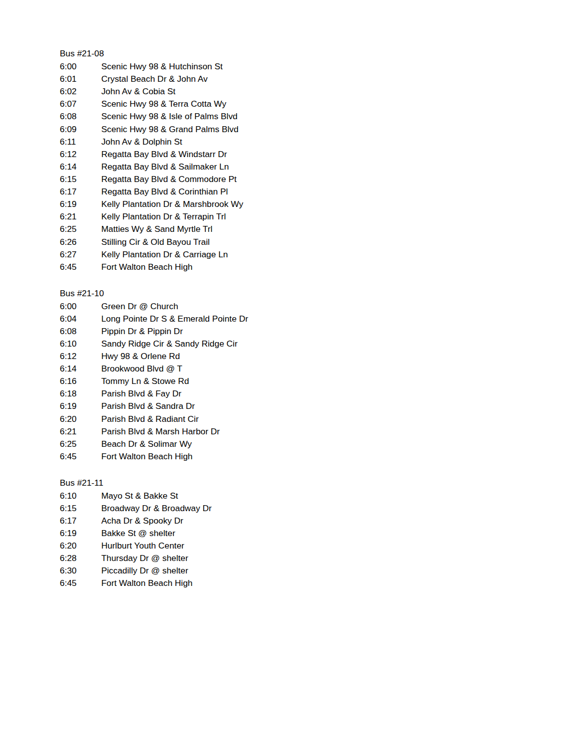Bus #21-08
| 6:00 | Scenic Hwy 98 & Hutchinson St |
| 6:01 | Crystal Beach Dr & John Av |
| 6:02 | John Av & Cobia St |
| 6:07 | Scenic Hwy 98 & Terra Cotta Wy |
| 6:08 | Scenic Hwy 98 & Isle of Palms Blvd |
| 6:09 | Scenic Hwy 98 & Grand Palms Blvd |
| 6:11 | John Av & Dolphin St |
| 6:12 | Regatta Bay Blvd & Windstarr Dr |
| 6:14 | Regatta Bay Blvd & Sailmaker Ln |
| 6:15 | Regatta Bay Blvd & Commodore Pt |
| 6:17 | Regatta Bay Blvd & Corinthian Pl |
| 6:19 | Kelly Plantation Dr & Marshbrook Wy |
| 6:21 | Kelly Plantation Dr & Terrapin Trl |
| 6:25 | Matties Wy & Sand Myrtle Trl |
| 6:26 | Stilling Cir & Old Bayou Trail |
| 6:27 | Kelly Plantation Dr & Carriage Ln |
| 6:45 | Fort Walton Beach High |
Bus #21-10
| 6:00 | Green Dr @ Church |
| 6:04 | Long Pointe Dr S & Emerald Pointe Dr |
| 6:08 | Pippin Dr & Pippin Dr |
| 6:10 | Sandy Ridge Cir & Sandy Ridge Cir |
| 6:12 | Hwy 98 & Orlene Rd |
| 6:14 | Brookwood Blvd @ T |
| 6:16 | Tommy Ln & Stowe Rd |
| 6:18 | Parish Blvd & Fay Dr |
| 6:19 | Parish Blvd & Sandra Dr |
| 6:20 | Parish Blvd & Radiant Cir |
| 6:21 | Parish Blvd & Marsh Harbor Dr |
| 6:25 | Beach Dr & Solimar Wy |
| 6:45 | Fort Walton Beach High |
Bus #21-11
| 6:10 | Mayo St & Bakke St |
| 6:15 | Broadway Dr & Broadway Dr |
| 6:17 | Acha Dr & Spooky Dr |
| 6:19 | Bakke St @ shelter |
| 6:20 | Hurlburt Youth Center |
| 6:28 | Thursday Dr @ shelter |
| 6:30 | Piccadilly Dr @ shelter |
| 6:45 | Fort Walton Beach High |